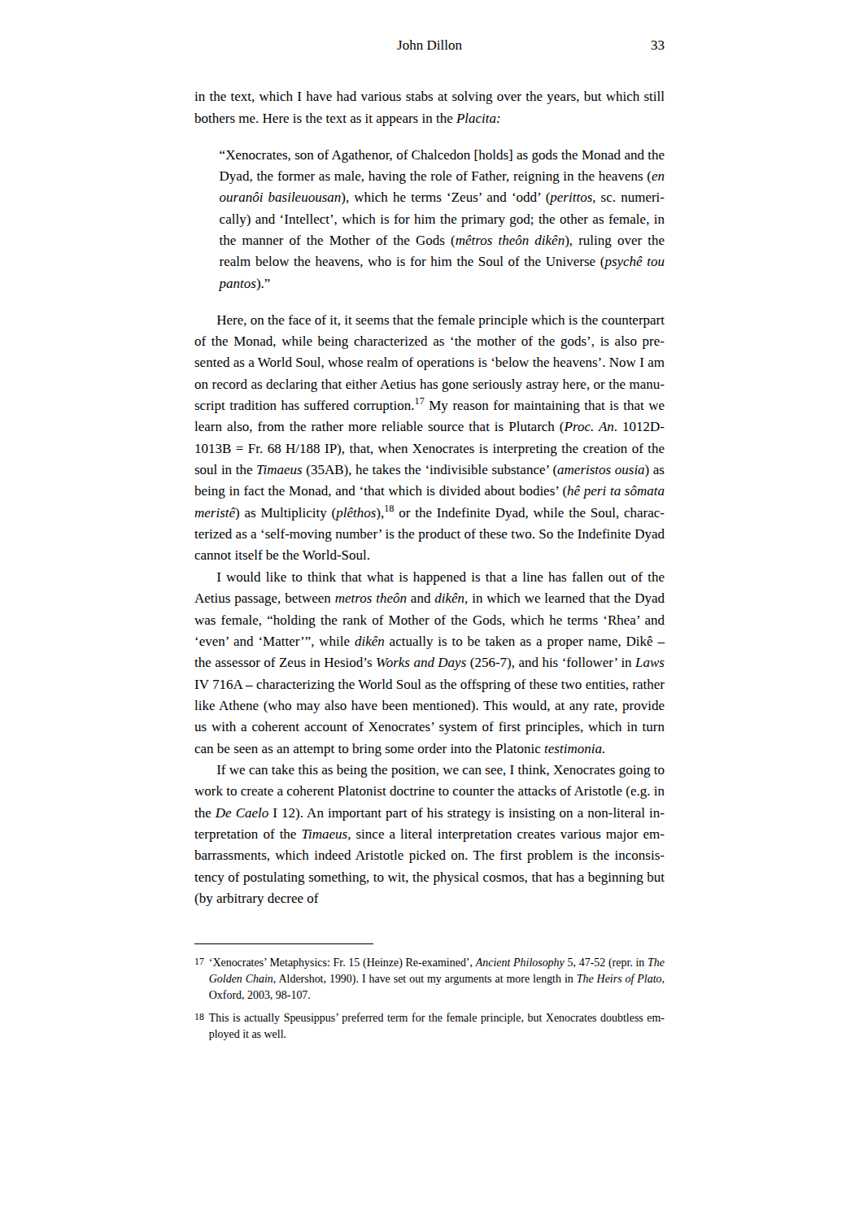John Dillon 33
in the text, which I have had various stabs at solving over the years, but which still bothers me. Here is the text as it appears in the Placita:
“Xenocrates, son of Agathenor, of Chalcedon [holds] as gods the Monad and the Dyad, the former as male, having the role of Father, reigning in the heavens (en ouranôi basileuousan), which he terms ‘Zeus’ and ‘odd’ (perittos, sc. numerically) and ‘Intellect’, which is for him the primary god; the other as female, in the manner of the Mother of the Gods (mêtros theôn dikên), ruling over the realm below the heavens, who is for him the Soul of the Universe (psychê tou pantos).”
Here, on the face of it, it seems that the female principle which is the counterpart of the Monad, while being characterized as ‘the mother of the gods’, is also presented as a World Soul, whose realm of operations is ‘below the heavens’. Now I am on record as declaring that either Aetius has gone seriously astray here, or the manuscript tradition has suffered corruption.17 My reason for maintaining that is that we learn also, from the rather more reliable source that is Plutarch (Proc. An. 1012D-1013B = Fr. 68 H/188 IP), that, when Xenocrates is interpreting the creation of the soul in the Timaeus (35AB), he takes the ‘indivisible substance’ (ameristos ousia) as being in fact the Monad, and ‘that which is divided about bodies’ (hê peri ta sômata meristê) as Multiplicity (plêthos),18 or the Indefinite Dyad, while the Soul, characterized as a ‘self-moving number’ is the product of these two. So the Indefinite Dyad cannot itself be the World-Soul.
I would like to think that what is happened is that a line has fallen out of the Aetius passage, between metros theôn and dikên, in which we learned that the Dyad was female, “holding the rank of Mother of the Gods, which he terms ‘Rhea’ and ‘even’ and ‘Matter’”, while dikên actually is to be taken as a proper name, Dikê – the assessor of Zeus in Hesiod’s Works and Days (256-7), and his ‘follower’ in Laws IV 716A – characterizing the World Soul as the offspring of these two entities, rather like Athene (who may also have been mentioned). This would, at any rate, provide us with a coherent account of Xenocrates’ system of first principles, which in turn can be seen as an attempt to bring some order into the Platonic testimonia.
If we can take this as being the position, we can see, I think, Xenocrates going to work to create a coherent Platonist doctrine to counter the attacks of Aristotle (e.g. in the De Caelo I 12). An important part of his strategy is insisting on a non-literal interpretation of the Timaeus, since a literal interpretation creates various major embarrassments, which indeed Aristotle picked on. The first problem is the inconsistency of postulating something, to wit, the physical cosmos, that has a beginning but (by arbitrary decree of
17 ‘Xenocrates’ Metaphysics: Fr. 15 (Heinze) Re-examined’, Ancient Philosophy 5, 47-52 (repr. in The Golden Chain, Aldershot, 1990). I have set out my arguments at more length in The Heirs of Plato, Oxford, 2003, 98-107.
18 This is actually Speusippus’ preferred term for the female principle, but Xenocrates doubtless employed it as well.